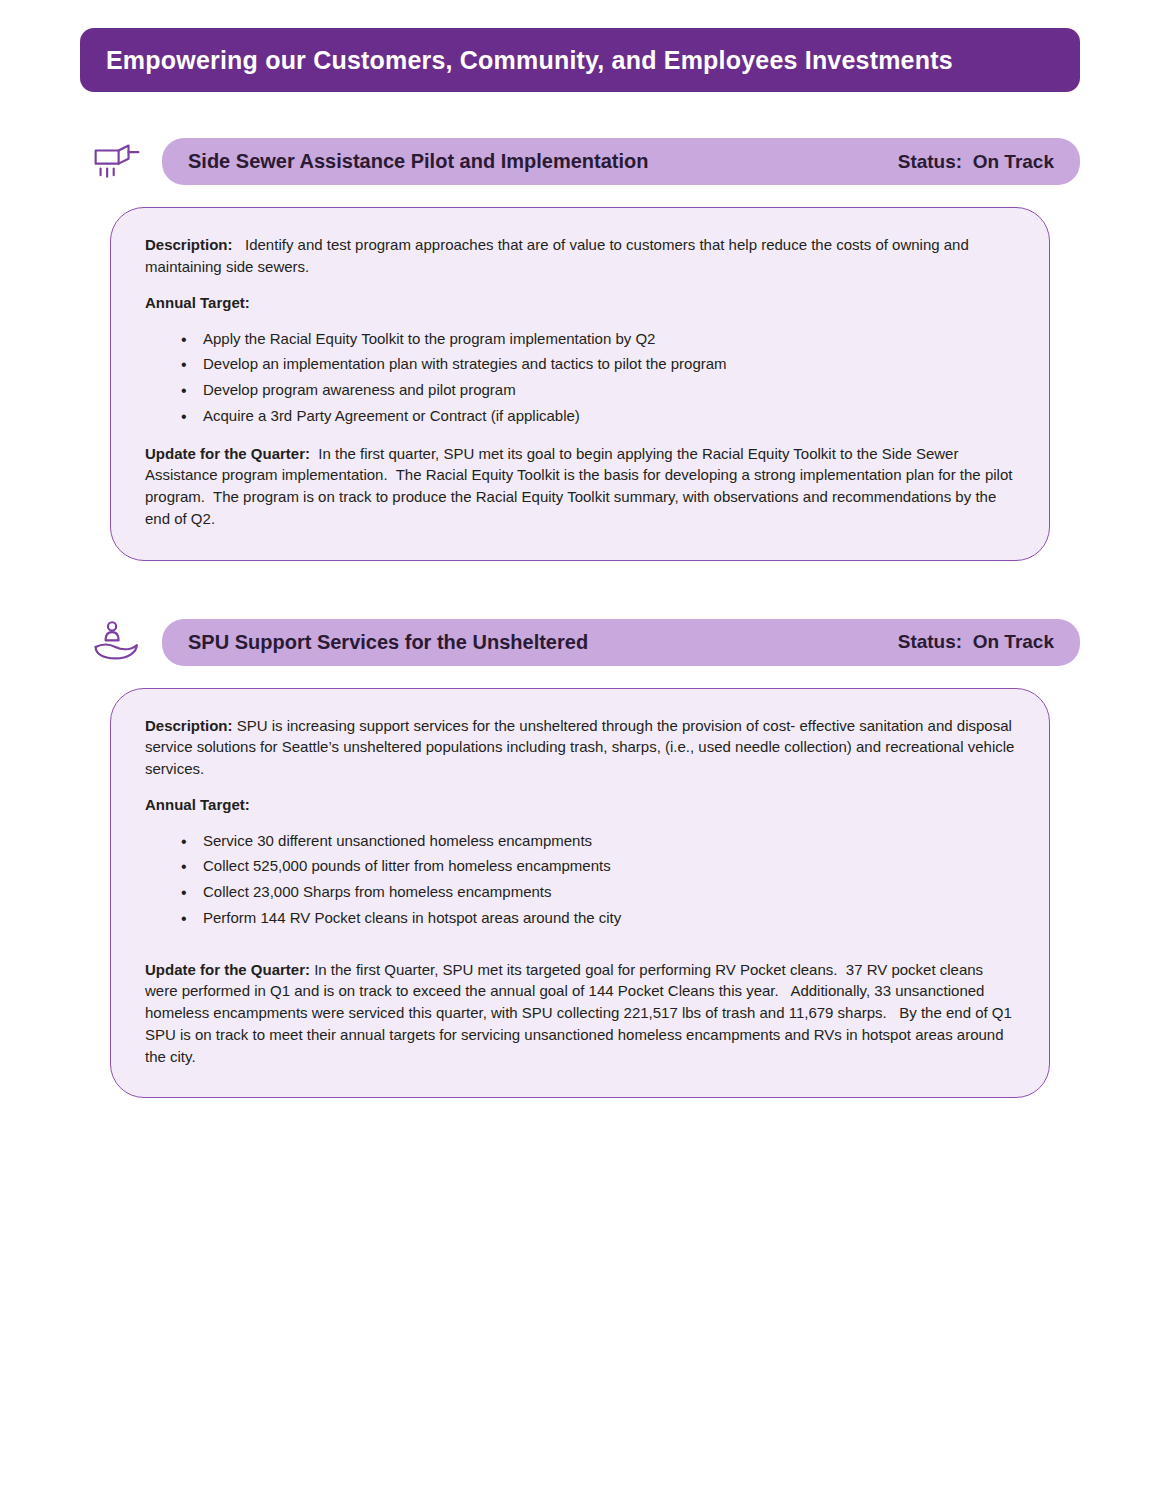Empowering our Customers, Community, and Employees Investments
Side Sewer Assistance Pilot and Implementation Status: On Track
Description: Identify and test program approaches that are of value to customers that help reduce the costs of owning and maintaining side sewers.
Annual Target:
Apply the Racial Equity Toolkit to the program implementation by Q2
Develop an implementation plan with strategies and tactics to pilot the program
Develop program awareness and pilot program
Acquire a 3rd Party Agreement or Contract (if applicable)
Update for the Quarter: In the first quarter, SPU met its goal to begin applying the Racial Equity Toolkit to the Side Sewer Assistance program implementation. The Racial Equity Toolkit is the basis for developing a strong implementation plan for the pilot program. The program is on track to produce the Racial Equity Toolkit summary, with observations and recommendations by the end of Q2.
SPU Support Services for the Unsheltered Status: On Track
Description: SPU is increasing support services for the unsheltered through the provision of cost- effective sanitation and disposal service solutions for Seattle’s unsheltered populations including trash, sharps, (i.e., used needle collection) and recreational vehicle services.
Annual Target:
Service 30 different unsanctioned homeless encampments
Collect 525,000 pounds of litter from homeless encampments
Collect 23,000 Sharps from homeless encampments
Perform 144 RV Pocket cleans in hotspot areas around the city
Update for the Quarter: In the first Quarter, SPU met its targeted goal for performing RV Pocket cleans. 37 RV pocket cleans were performed in Q1 and is on track to exceed the annual goal of 144 Pocket Cleans this year. Additionally, 33 unsanctioned homeless encampments were serviced this quarter, with SPU collecting 221,517 lbs of trash and 11,679 sharps. By the end of Q1 SPU is on track to meet their annual targets for servicing unsanctioned homeless encampments and RVs in hotspot areas around the city.